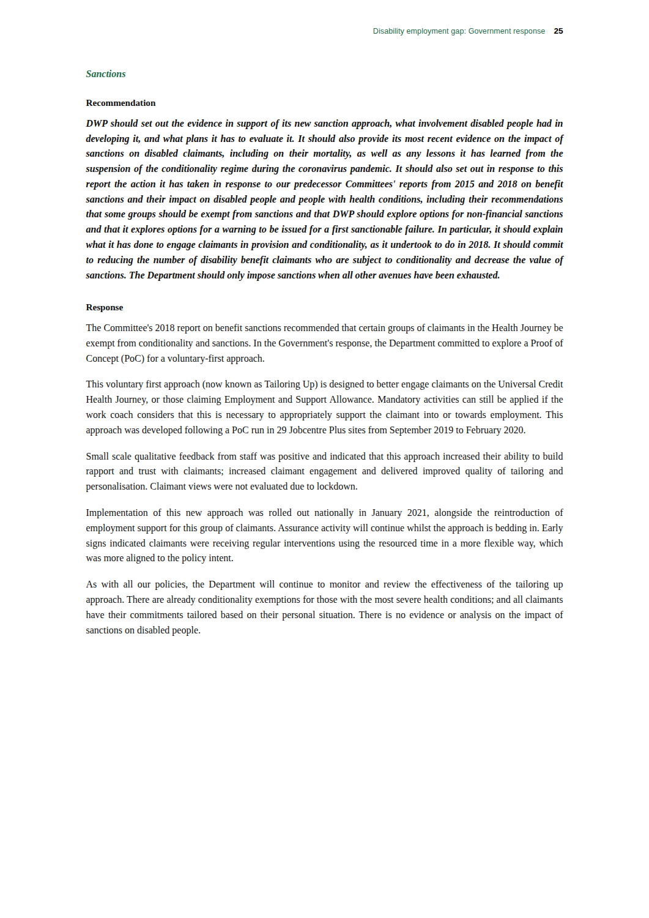Disability employment gap: Government response 25
Sanctions
Recommendation
DWP should set out the evidence in support of its new sanction approach, what involvement disabled people had in developing it, and what plans it has to evaluate it. It should also provide its most recent evidence on the impact of sanctions on disabled claimants, including on their mortality, as well as any lessons it has learned from the suspension of the conditionality regime during the coronavirus pandemic. It should also set out in response to this report the action it has taken in response to our predecessor Committees' reports from 2015 and 2018 on benefit sanctions and their impact on disabled people and people with health conditions, including their recommendations that some groups should be exempt from sanctions and that DWP should explore options for non-financial sanctions and that it explores options for a warning to be issued for a first sanctionable failure. In particular, it should explain what it has done to engage claimants in provision and conditionality, as it undertook to do in 2018. It should commit to reducing the number of disability benefit claimants who are subject to conditionality and decrease the value of sanctions. The Department should only impose sanctions when all other avenues have been exhausted.
Response
The Committee's 2018 report on benefit sanctions recommended that certain groups of claimants in the Health Journey be exempt from conditionality and sanctions. In the Government's response, the Department committed to explore a Proof of Concept (PoC) for a voluntary-first approach.
This voluntary first approach (now known as Tailoring Up) is designed to better engage claimants on the Universal Credit Health Journey, or those claiming Employment and Support Allowance. Mandatory activities can still be applied if the work coach considers that this is necessary to appropriately support the claimant into or towards employment. This approach was developed following a PoC run in 29 Jobcentre Plus sites from September 2019 to February 2020.
Small scale qualitative feedback from staff was positive and indicated that this approach increased their ability to build rapport and trust with claimants; increased claimant engagement and delivered improved quality of tailoring and personalisation. Claimant views were not evaluated due to lockdown.
Implementation of this new approach was rolled out nationally in January 2021, alongside the reintroduction of employment support for this group of claimants. Assurance activity will continue whilst the approach is bedding in. Early signs indicated claimants were receiving regular interventions using the resourced time in a more flexible way, which was more aligned to the policy intent.
As with all our policies, the Department will continue to monitor and review the effectiveness of the tailoring up approach. There are already conditionality exemptions for those with the most severe health conditions; and all claimants have their commitments tailored based on their personal situation. There is no evidence or analysis on the impact of sanctions on disabled people.